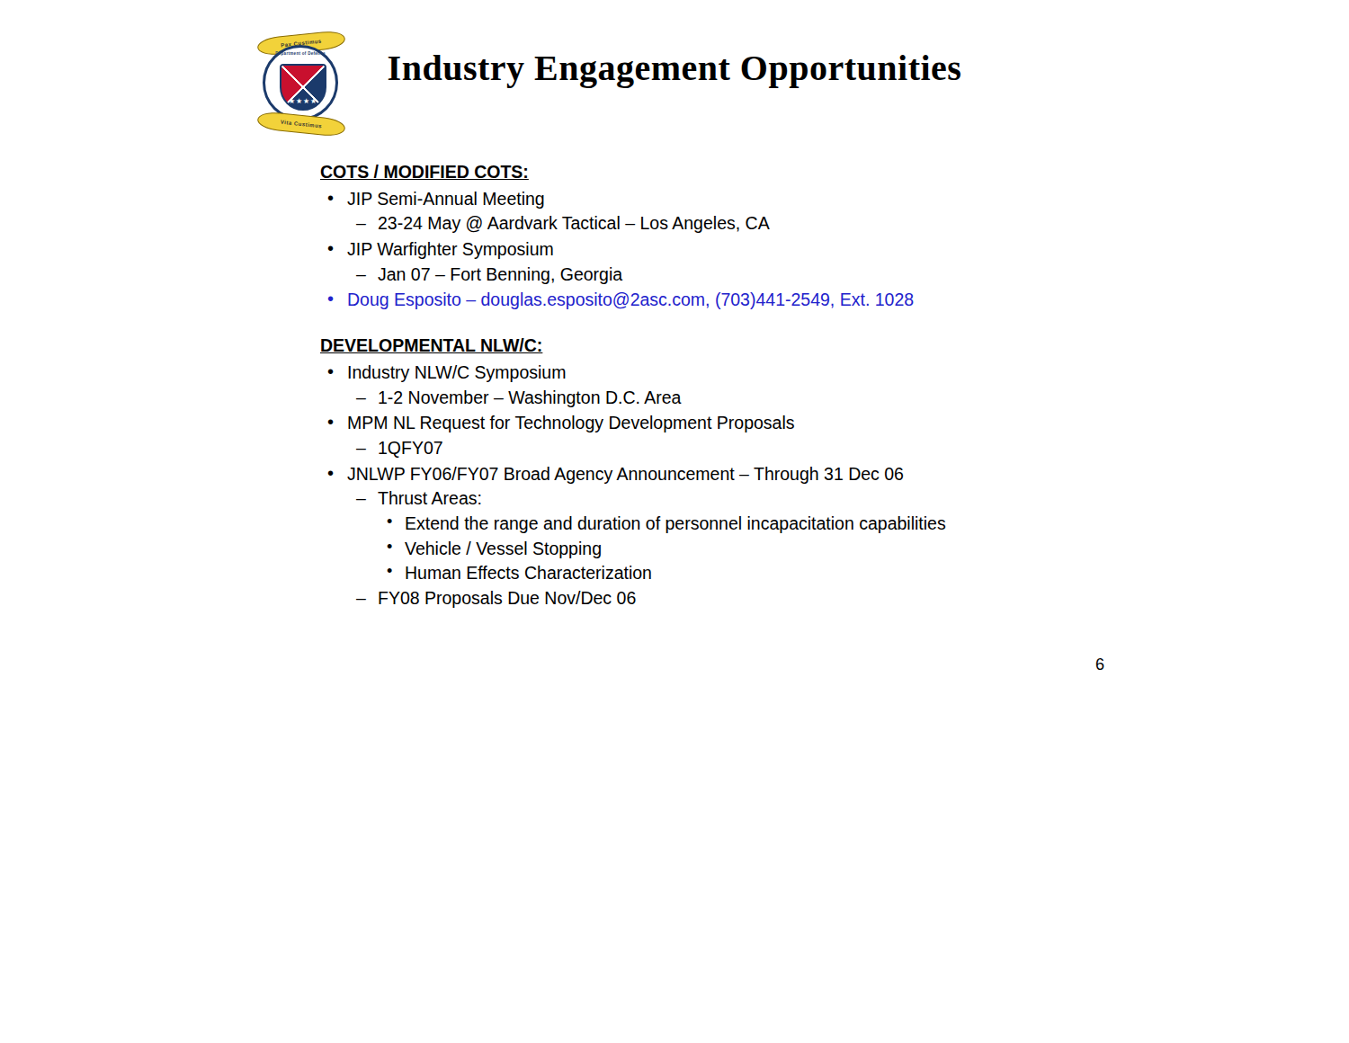Pax Custimus
Department of Defense
★★★★
Vita Custimus
Industry Engagement Opportunities
COTS / MODIFIED COTS:
JIP Semi-Annual Meeting
23-24 May @ Aardvark Tactical – Los Angeles, CA
JIP Warfighter Symposium
Jan 07 – Fort Benning, Georgia
Doug Esposito – douglas.esposito@2asc.com, (703)441-2549, Ext. 1028
DEVELOPMENTAL NLW/C:
Industry NLW/C Symposium
1-2 November – Washington D.C. Area
MPM NL Request for Technology Development Proposals
1QFY07
JNLWP FY06/FY07 Broad Agency Announcement – Through 31 Dec 06
Thrust Areas:
Extend the range and duration of personnel incapacitation capabilities
Vehicle / Vessel Stopping
Human Effects Characterization
FY08 Proposals Due Nov/Dec 06
6